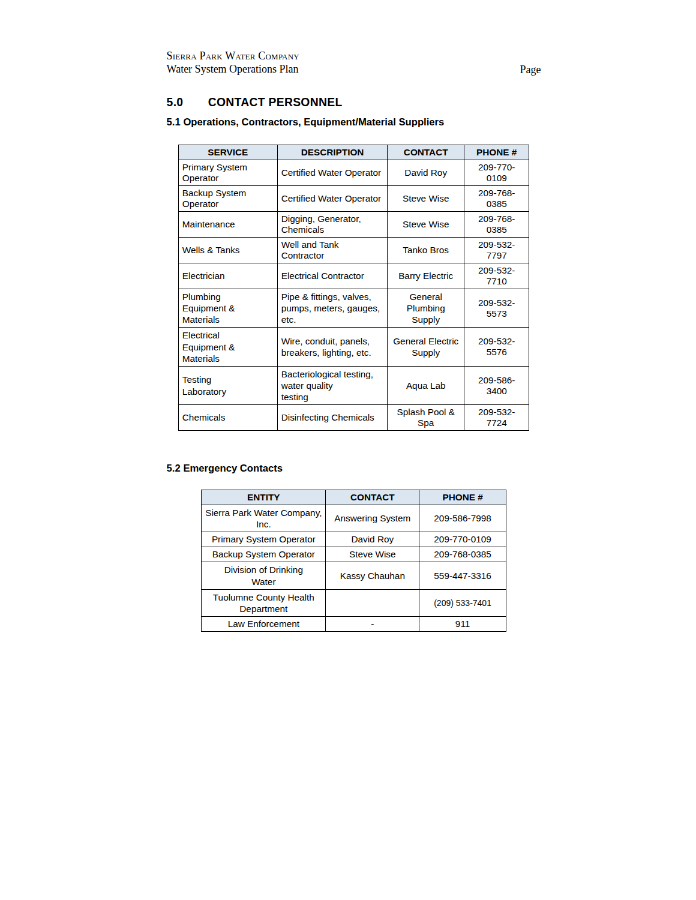Sierra Park Water Company
Water System Operations Plan
Page
5.0 CONTACT PERSONNEL
5.1 Operations, Contractors, Equipment/Material Suppliers
| SERVICE | DESCRIPTION | CONTACT | PHONE # |
| --- | --- | --- | --- |
| Primary System Operator | Certified Water Operator | David Roy | 209-770-0109 |
| Backup System Operator | Certified Water Operator | Steve Wise | 209-768-0385 |
| Maintenance | Digging, Generator, Chemicals | Steve Wise | 209-768-0385 |
| Wells & Tanks | Well and Tank Contractor | Tanko Bros | 209-532-7797 |
| Electrician | Electrical Contractor | Barry Electric | 209-532-7710 |
| Plumbing Equipment & Materials | Pipe & fittings, valves, pumps, meters, gauges, etc. | General Plumbing Supply | 209-532-5573 |
| Electrical Equipment & Materials | Wire, conduit, panels, breakers, lighting, etc. | General Electric Supply | 209-532-5576 |
| Testing Laboratory | Bacteriological testing, water quality testing | Aqua Lab | 209-586-3400 |
| Chemicals | Disinfecting Chemicals | Splash Pool & Spa | 209-532-7724 |
5.2 Emergency Contacts
| ENTITY | CONTACT | PHONE # |
| --- | --- | --- |
| Sierra Park Water Company, Inc. | Answering System | 209-586-7998 |
| Primary System Operator | David Roy | 209-770-0109 |
| Backup System Operator | Steve Wise | 209-768-0385 |
| Division of Drinking Water | Kassy Chauhan | 559-447-3316 |
| Tuolumne County Health Department | | (209) 533-7401 |
| Law Enforcement | - | 911 |